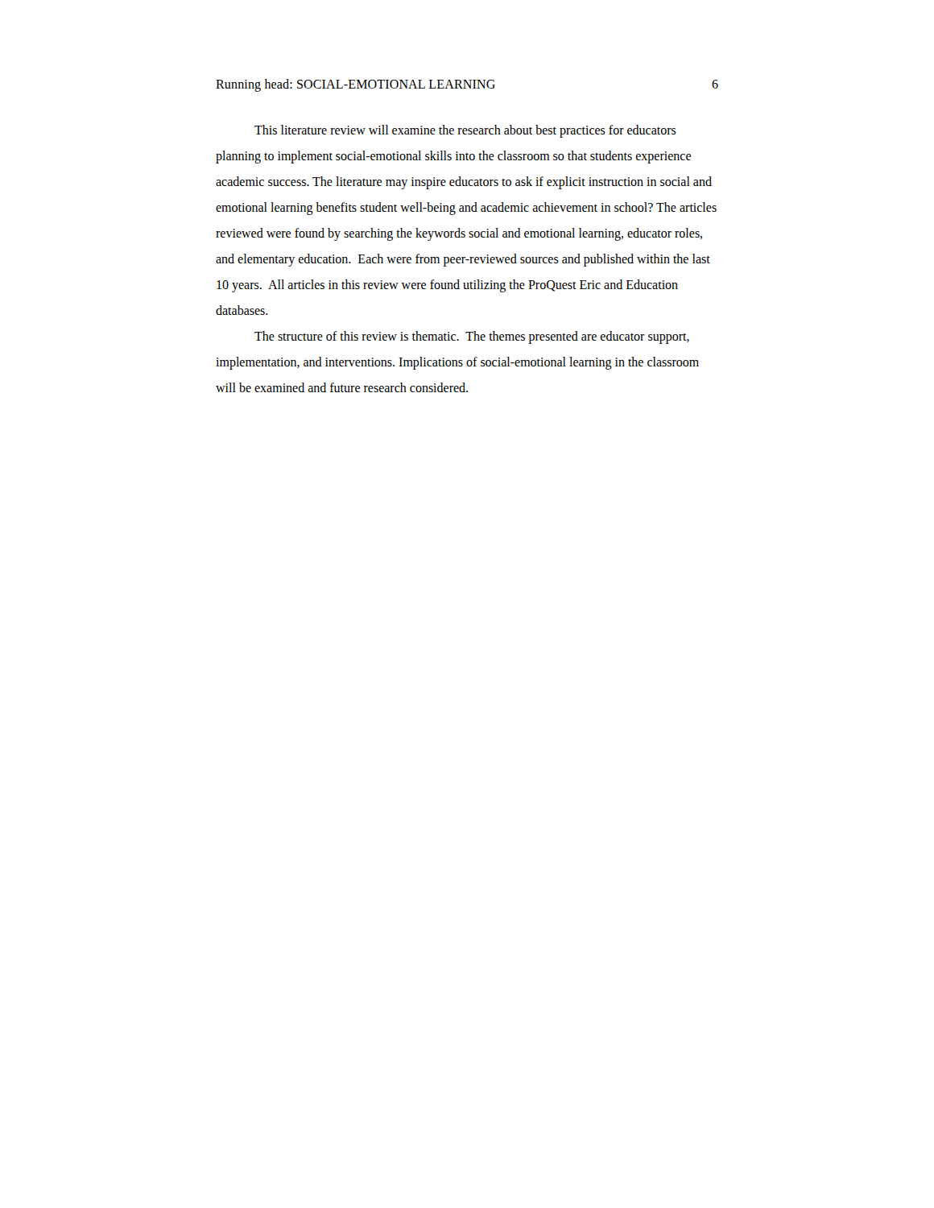Running head: SOCIAL-EMOTIONAL LEARNING 6
This literature review will examine the research about best practices for educators planning to implement social-emotional skills into the classroom so that students experience academic success. The literature may inspire educators to ask if explicit instruction in social and emotional learning benefits student well-being and academic achievement in school? The articles reviewed were found by searching the keywords social and emotional learning, educator roles, and elementary education. Each were from peer-reviewed sources and published within the last 10 years. All articles in this review were found utilizing the ProQuest Eric and Education databases.
The structure of this review is thematic. The themes presented are educator support, implementation, and interventions. Implications of social-emotional learning in the classroom will be examined and future research considered.